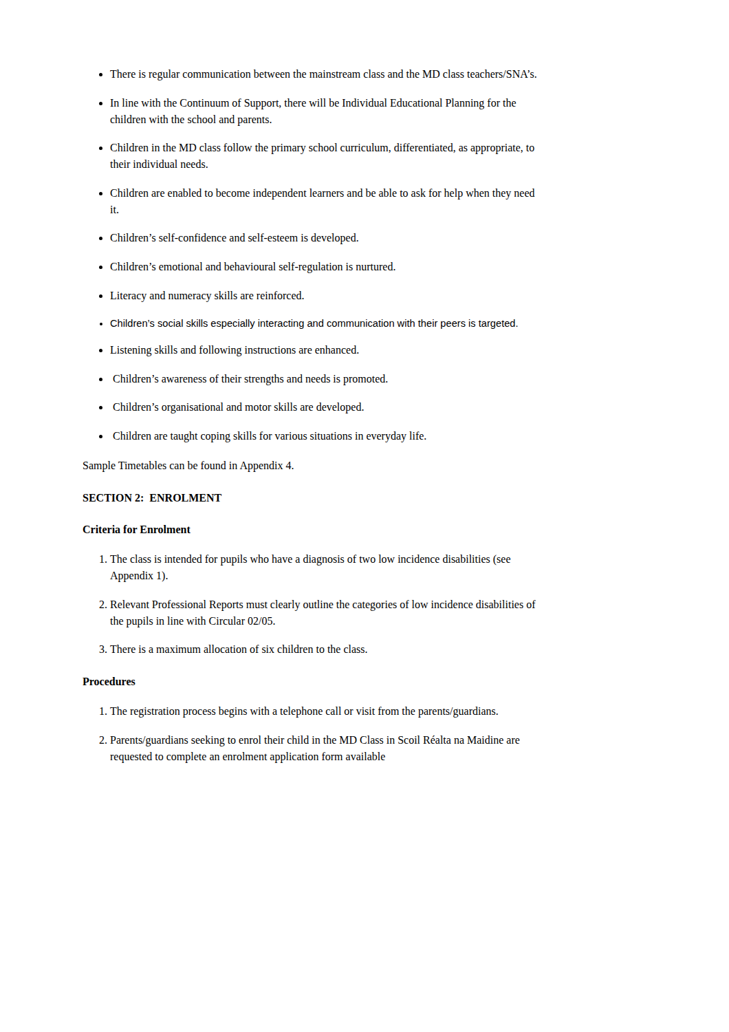There is regular communication between the mainstream class and the MD class teachers/SNA’s.
In line with the Continuum of Support, there will be Individual Educational Planning for the children with the school and parents.
Children in the MD class follow the primary school curriculum, differentiated, as appropriate, to their individual needs.
Children are enabled to become independent learners and be able to ask for help when they need it.
Children’s self-confidence and self-esteem is developed.
Children’s emotional and behavioural self-regulation is nurtured.
Literacy and numeracy skills are reinforced.
Children’s social skills especially interacting and communication with their peers is targeted.
Listening skills and following instructions are enhanced.
Children’s awareness of their strengths and needs is promoted.
Children’s organisational and motor skills are developed.
Children are taught coping skills for various situations in everyday life.
Sample Timetables can be found in Appendix 4.
SECTION 2: ENROLMENT
Criteria for Enrolment
The class is intended for pupils who have a diagnosis of two low incidence disabilities (see Appendix 1).
Relevant Professional Reports must clearly outline the categories of low incidence disabilities of the pupils in line with Circular 02/05.
There is a maximum allocation of six children to the class.
Procedures
The registration process begins with a telephone call or visit from the parents/guardians.
Parents/guardians seeking to enrol their child in the MD Class in Scoil Réalta na Maidine are requested to complete an enrolment application form available